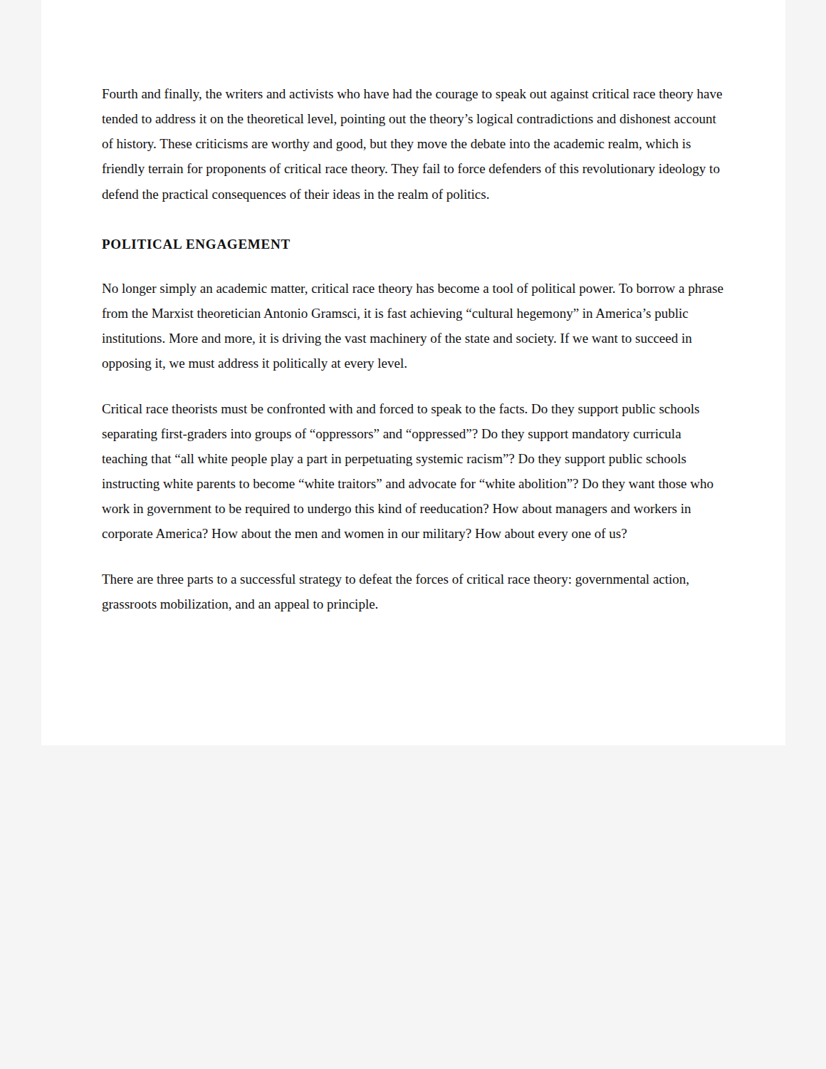Fourth and finally, the writers and activists who have had the courage to speak out against critical race theory have tended to address it on the theoretical level, pointing out the theory’s logical contradictions and dishonest account of history. These criticisms are worthy and good, but they move the debate into the academic realm, which is friendly terrain for proponents of critical race theory. They fail to force defenders of this revolutionary ideology to defend the practical consequences of their ideas in the realm of politics.
POLITICAL ENGAGEMENT
No longer simply an academic matter, critical race theory has become a tool of political power. To borrow a phrase from the Marxist theoretician Antonio Gramsci, it is fast achieving “cultural hegemony” in America’s public institutions. More and more, it is driving the vast machinery of the state and society. If we want to succeed in opposing it, we must address it politically at every level.
Critical race theorists must be confronted with and forced to speak to the facts. Do they support public schools separating first-graders into groups of “oppressors” and “oppressed”? Do they support mandatory curricula teaching that “all white people play a part in perpetuating systemic racism”? Do they support public schools instructing white parents to become “white traitors” and advocate for “white abolition”? Do they want those who work in government to be required to undergo this kind of reeducation? How about managers and workers in corporate America? How about the men and women in our military? How about every one of us?
There are three parts to a successful strategy to defeat the forces of critical race theory: governmental action, grassroots mobilization, and an appeal to principle.